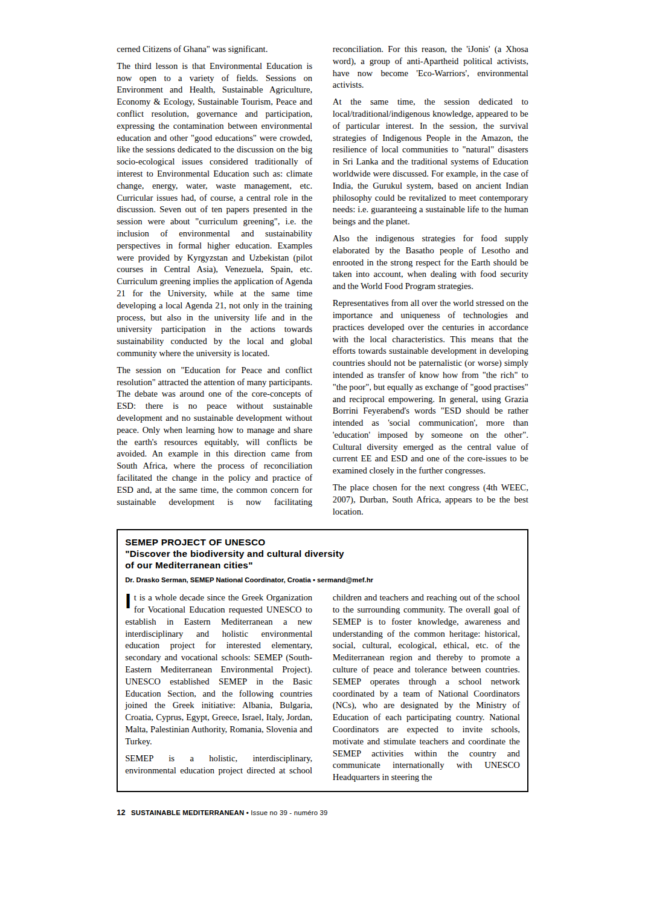cerned Citizens of Ghana" was significant.
The third lesson is that Environmental Education is now open to a variety of fields. Sessions on Environment and Health, Sustainable Agriculture, Economy & Ecology, Sustainable Tourism, Peace and conflict resolution, governance and participation, expressing the contamination between environmental education and other "good educations" were crowded, like the sessions dedicated to the discussion on the big socio-ecological issues considered traditionally of interest to Environmental Education such as: climate change, energy, water, waste management, etc. Curricular issues had, of course, a central role in the discussion. Seven out of ten papers presented in the session were about "curriculum greening", i.e. the inclusion of environmental and sustainability perspectives in formal higher education. Examples were provided by Kyrgyzstan and Uzbekistan (pilot courses in Central Asia), Venezuela, Spain, etc. Curriculum greening implies the application of Agenda 21 for the University, while at the same time developing a local Agenda 21, not only in the training process, but also in the university life and in the university participation in the actions towards sustainability conducted by the local and global community where the university is located.
The session on "Education for Peace and conflict resolution" attracted the attention of many participants. The debate was around one of the core-concepts of ESD: there is no peace without sustainable development and no sustainable development without peace. Only when learning how to manage and share the earth's resources equitably, will conflicts be avoided. An example in this direction came from South Africa, where the process of reconciliation facilitated the change in the policy and practice of ESD and, at the same time, the common concern for sustainable development is now facilitating reconciliation. For this reason, the 'iJonis' (a Xhosa word), a group of anti-Apartheid political activists, have now become 'Eco-Warriors', environmental activists.
At the same time, the session dedicated to local/traditional/indigenous knowledge, appeared to be of particular interest. In the session, the survival strategies of Indigenous People in the Amazon, the resilience of local communities to "natural" disasters in Sri Lanka and the traditional systems of Education worldwide were discussed. For example, in the case of India, the Gurukul system, based on ancient Indian philosophy could be revitalized to meet contemporary needs: i.e. guaranteeing a sustainable life to the human beings and the planet.
Also the indigenous strategies for food supply elaborated by the Basatho people of Lesotho and enrooted in the strong respect for the Earth should be taken into account, when dealing with food security and the World Food Program strategies.
Representatives from all over the world stressed on the importance and uniqueness of technologies and practices developed over the centuries in accordance with the local characteristics. This means that the efforts towards sustainable development in developing countries should not be paternalistic (or worse) simply intended as transfer of know how from "the rich" to "the poor", but equally as exchange of "good practises" and reciprocal empowering. In general, using Grazia Borrini Feyerabend's words "ESD should be rather intended as 'social communication', more than 'education' imposed by someone on the other". Cultural diversity emerged as the central value of current EE and ESD and one of the core-issues to be examined closely in the further congresses.
The place chosen for the next congress (4th WEEC, 2007), Durban, South Africa, appears to be the best location.
SEMEP PROJECT OF UNESCO
"Discover the biodiversity and cultural diversity
of our Mediterranean cities"
Dr. Drasko Serman, SEMEP National Coordinator, Croatia • sermand@mef.hr
It is a whole decade since the Greek Organization for Vocational Education requested UNESCO to establish in Eastern Mediterranean a new interdisciplinary and holistic environmental education project for interested elementary, secondary and vocational schools: SEMEP (South-Eastern Mediterranean Environmental Project). UNESCO established SEMEP in the Basic Education Section, and the following countries joined the Greek initiative: Albania, Bulgaria, Croatia, Cyprus, Egypt, Greece, Israel, Italy, Jordan, Malta, Palestinian Authority, Romania, Slovenia and Turkey.
SEMEP is a holistic, interdisciplinary, environmental education project directed at school children and teachers and reaching out of the school to the surrounding community. The overall goal of SEMEP is to foster knowledge, awareness and understanding of the common heritage: historical, social, cultural, ecological, ethical, etc. of the Mediterranean region and thereby to promote a culture of peace and tolerance between countries. SEMEP operates through a school network coordinated by a team of National Coordinators (NCs), who are designated by the Ministry of Education of each participating country. National Coordinators are expected to invite schools, motivate and stimulate teachers and coordinate the SEMEP activities within the country and communicate internationally with UNESCO Headquarters in steering the
12 SUSTAINABLE MEDITERRANEAN • Issue no 39 - numéro 39